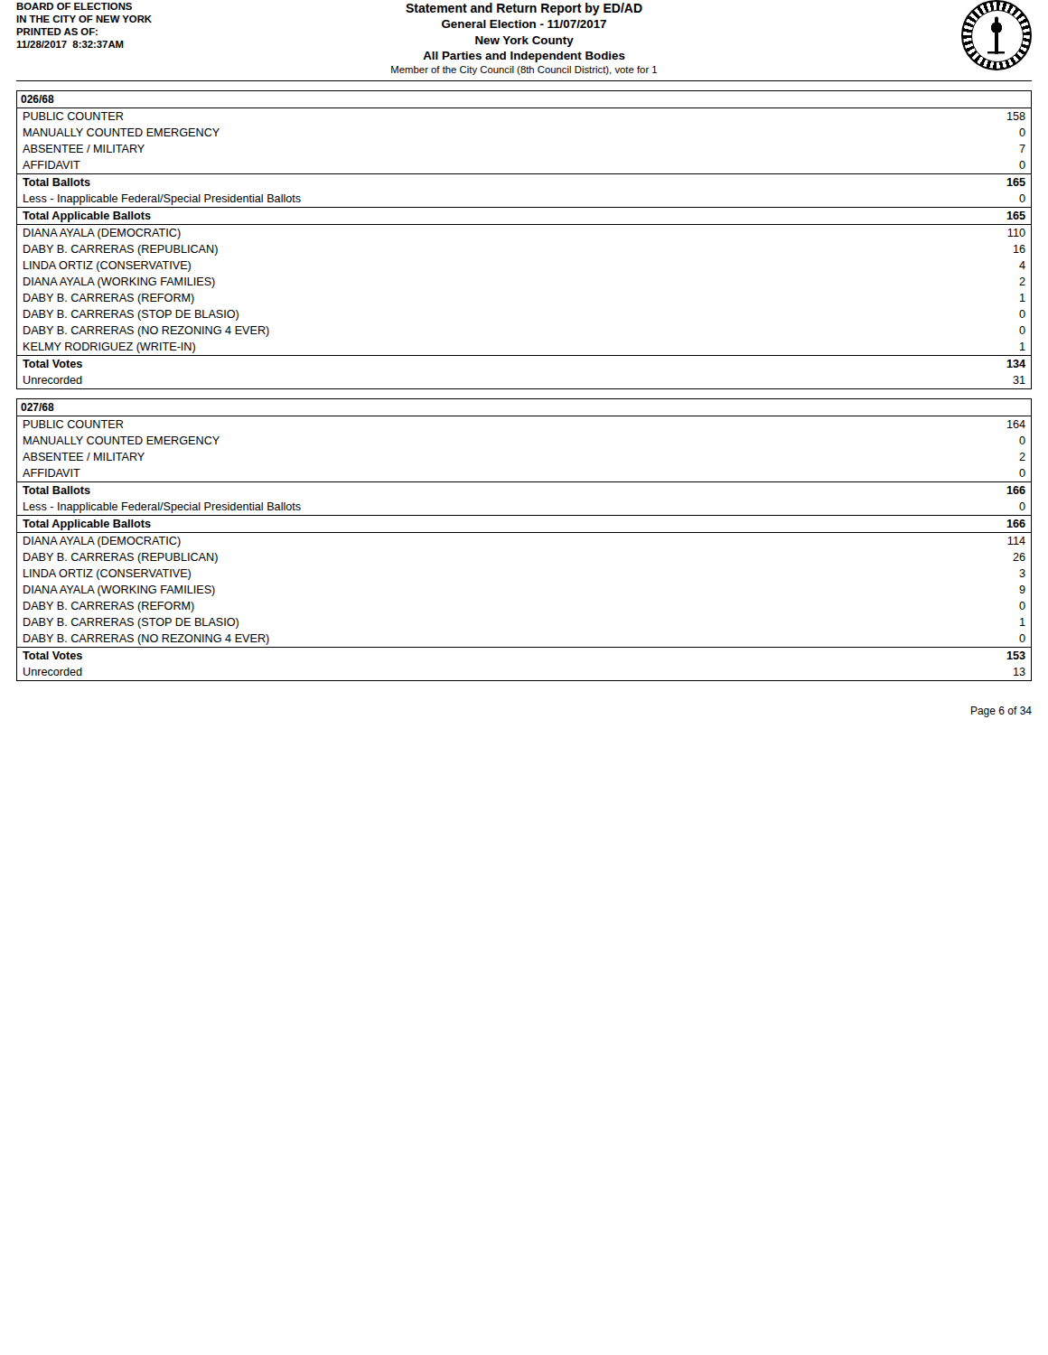BOARD OF ELECTIONS
IN THE CITY OF NEW YORK
PRINTED AS OF:
11/28/2017 8:32:37AM
Statement and Return Report by ED/AD
General Election - 11/07/2017
New York County
All Parties and Independent Bodies
Member of the City Council (8th Council District), vote for 1
026/68
| PUBLIC COUNTER | 158 |
| MANUALLY COUNTED EMERGENCY | 0 |
| ABSENTEE / MILITARY | 7 |
| AFFIDAVIT | 0 |
| Total Ballots | 165 |
| Less - Inapplicable Federal/Special Presidential Ballots | 0 |
| Total Applicable Ballots | 165 |
| DIANA AYALA (DEMOCRATIC) | 110 |
| DABY B. CARRERAS (REPUBLICAN) | 16 |
| LINDA ORTIZ (CONSERVATIVE) | 4 |
| DIANA AYALA (WORKING FAMILIES) | 2 |
| DABY B. CARRERAS (REFORM) | 1 |
| DABY B. CARRERAS (STOP DE BLASIO) | 0 |
| DABY B. CARRERAS (NO REZONING 4 EVER) | 0 |
| KELMY RODRIGUEZ (WRITE-IN) | 1 |
| Total Votes | 134 |
| Unrecorded | 31 |
027/68
| PUBLIC COUNTER | 164 |
| MANUALLY COUNTED EMERGENCY | 0 |
| ABSENTEE / MILITARY | 2 |
| AFFIDAVIT | 0 |
| Total Ballots | 166 |
| Less - Inapplicable Federal/Special Presidential Ballots | 0 |
| Total Applicable Ballots | 166 |
| DIANA AYALA (DEMOCRATIC) | 114 |
| DABY B. CARRERAS (REPUBLICAN) | 26 |
| LINDA ORTIZ (CONSERVATIVE) | 3 |
| DIANA AYALA (WORKING FAMILIES) | 9 |
| DABY B. CARRERAS (REFORM) | 0 |
| DABY B. CARRERAS (STOP DE BLASIO) | 1 |
| DABY B. CARRERAS (NO REZONING 4 EVER) | 0 |
| Total Votes | 153 |
| Unrecorded | 13 |
Page 6 of 34